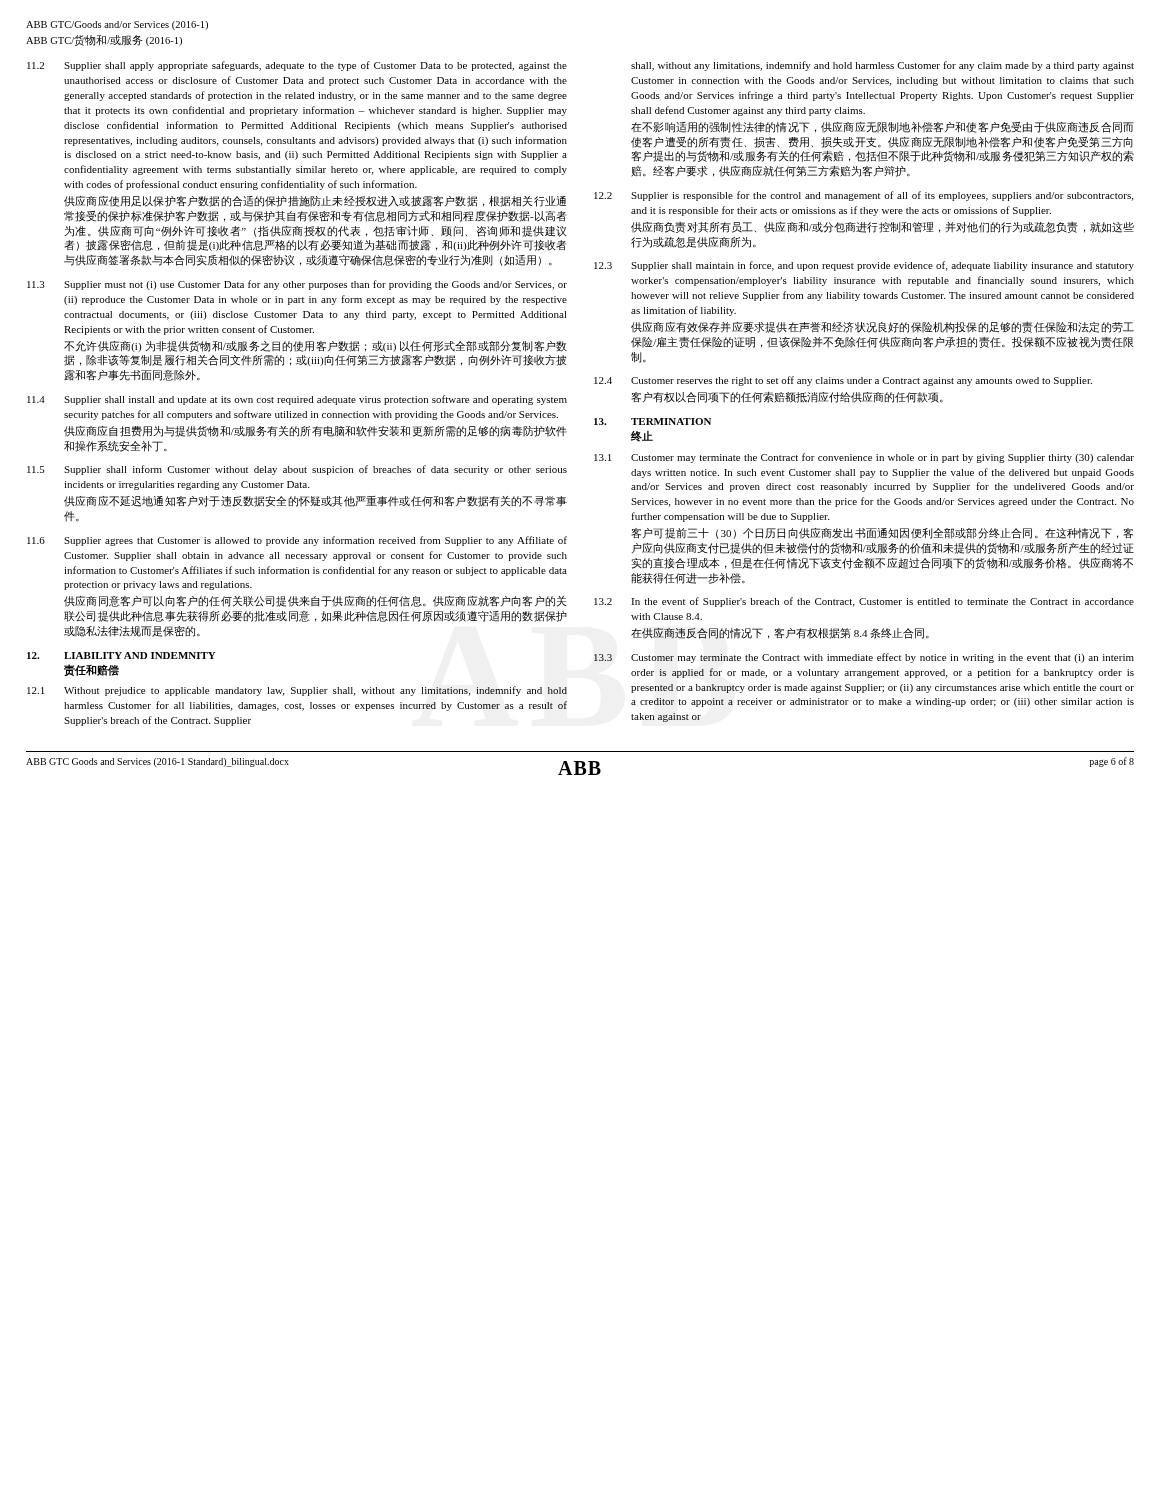ABB
ABB GTC/Goods and/or Services (2016-1)
ABB GTC/货物和/或服务 (2016-1)
11.2
Supplier shall apply appropriate safeguards, adequate to the type of Customer Data to be protected, against the unauthorised access or disclosure of Customer Data and protect such Customer Data in accordance with the generally accepted standards of protection in the related industry, or in the same manner and to the same degree that it protects its own confidential and proprietary information – whichever standard is higher. Supplier may disclose confidential information to Permitted Additional Recipients (which means Supplier's authorised representatives, including auditors, counsels, consultants and advisors) provided always that (i) such information is disclosed on a strict need-to-know basis, and (ii) such Permitted Additional Recipients sign with Supplier a confidentiality agreement with terms substantially similar hereto or, where applicable, are required to comply with codes of professional conduct ensuring confidentiality of such information.
供应商应使用足以保护客户数据的合适的保护措施防止未经授权进入或披露客户数据，根据相关行业通常接受的保护标准保护客户数据，或与保护其自有保密和专有信息相同方式和相同程度保护数据-以高者为准。供应商可向“例外许可接收者”（指供应商授权的代表，包括审计师、顾问、咨询师和提供建议者）披露保密信息，但前提是(i)此种信息严格的以有必要知道为基础而披露，和(ii)此种例外许可接收者与供应商签署条款与本合同实质相似的保密协议，或须遵守确保信息保密的专业行为准则（如适用）。
11.3
Supplier must not (i) use Customer Data for any other purposes than for providing the Goods and/or Services, or (ii) reproduce the Customer Data in whole or in part in any form except as may be required by the respective contractual documents, or (iii) disclose Customer Data to any third party, except to Permitted Additional Recipients or with the prior written consent of Customer.
不允许供应商(i) 为非提供货物和/或服务之目的使用客户数据；或(ii) 以任何形式全部或部分复制客户数据，除非该等复制是履行相关合同文件所需的；或(iii)向任何第三方披露客户数据，向例外许可接收方披露和客户事先书面同意除外。
11.4
Supplier shall install and update at its own cost required adequate virus protection software and operating system security patches for all computers and software utilized in connection with providing the Goods and/or Services.
供应商应自担费用为与提供货物和/或服务有关的所有电脑和软件安装和更新所需的足够的病毒防护软件和操作系统安全补丁。
11.5
Supplier shall inform Customer without delay about suspicion of breaches of data security or other serious incidents or irregularities regarding any Customer Data.
供应商应不延迟地通知客户对于违反数据安全的怀疑或其他严重事件或任何和客户数据有关的不寻常事件。
11.6
Supplier agrees that Customer is allowed to provide any information received from Supplier to any Affiliate of Customer. Supplier shall obtain in advance all necessary approval or consent for Customer to provide such information to Customer's Affiliates if such information is confidential for any reason or subject to applicable data protection or privacy laws and regulations.
供应商同意客户可以向客户的任何关联公司提供来自于供应商的任何信息。供应商应就客户向客户的关联公司提供此种信息事先获得所必要的批准或同意，如果此种信息因任何原因或须遵守适用的数据保护或隐私法律法规而是保密的。
12.
LIABILITY AND INDEMNITY
责任和赔偿
12.1
Without prejudice to applicable mandatory law, Supplier shall, without any limitations, indemnify and hold harmless Customer for all liabilities, damages, cost, losses or expenses incurred by Customer as a result of Supplier's breach of the Contract. Supplier
shall, without any limitations, indemnify and hold harmless Customer for any claim made by a third party against Customer in connection with the Goods and/or Services, including but without limitation to claims that such Goods and/or Services infringe a third party's Intellectual Property Rights. Upon Customer's request Supplier shall defend Customer against any third party claims.
在不影响适用的强制性法律的情况下，供应商应无限制地补偿客户和使客户免受由于供应商违反合同而使客户遭受的所有责任、损害、费用、损失或开支。供应商应无限制地补偿客户和使客户免受第三方向客户提出的与货物和/或服务有关的任何索赔，包括但不限于此种货物和/或服务侵犯第三方知识产权的索赔。经客户要求，供应商应就任何第三方索赔为客户辩护。
12.2
Supplier is responsible for the control and management of all of its employees, suppliers and/or subcontractors, and it is responsible for their acts or omissions as if they were the acts or omissions of Supplier.
供应商负责对其所有员工、供应商和/或分包商进行控制和管理，并对他们的行为或疏忽负责，就如这些行为或疏忽是供应商所为。
12.3
Supplier shall maintain in force, and upon request provide evidence of, adequate liability insurance and statutory worker's compensation/employer's liability insurance with reputable and financially sound insurers, which however will not relieve Supplier from any liability towards Customer. The insured amount cannot be considered as limitation of liability.
供应商应有效保存并应要求提供在声誉和经济状况良好的保险机构投保的足够的责任保险和法定的劳工保险/雇主责任保险的证明，但该保险并不免除任何供应商向客户承担的责任。投保额不应被视为责任限制。
12.4
Customer reserves the right to set off any claims under a Contract against any amounts owed to Supplier.
客户有权以合同项下的任何索赔额抵消应付给供应商的任何款项。
13.
TERMINATION
终止
13.1
Customer may terminate the Contract for convenience in whole or in part by giving Supplier thirty (30) calendar days written notice. In such event Customer shall pay to Supplier the value of the delivered but unpaid Goods and/or Services and proven direct cost reasonably incurred by Supplier for the undelivered Goods and/or Services, however in no event more than the price for the Goods and/or Services agreed under the Contract. No further compensation will be due to Supplier.
客户可提前三十（30）个日历日向供应商发出书面通知因便利全部或部分终止合同。在这种情况下，客户应向供应商支付已提供的但未被偿付的货物和/或服务的价值和未提供的货物和/或服务所产生的经过证实的直接合理成本，但是在任何情况下该支付金额不应超过合同项下的货物和/或服务价格。供应商将不能获得任何进一步补偿。
13.2
In the event of Supplier's breach of the Contract, Customer is entitled to terminate the Contract in accordance with Clause 8.4.
在供应商违反合同的情况下，客户有权根据第 8.4 条终止合同。
13.3
Customer may terminate the Contract with immediate effect by notice in writing in the event that (i) an interim order is applied for or made, or a voluntary arrangement approved, or a petition for a bankruptcy order is presented or a bankruptcy order is made against Supplier; or (ii) any circumstances arise which entitle the court or a creditor to appoint a receiver or administrator or to make a winding-up order; or (iii) other similar action is taken against or
ABB GTC Goods and Services (2016-1 Standard)_bilingual.docx
ABB
page 6 of 8